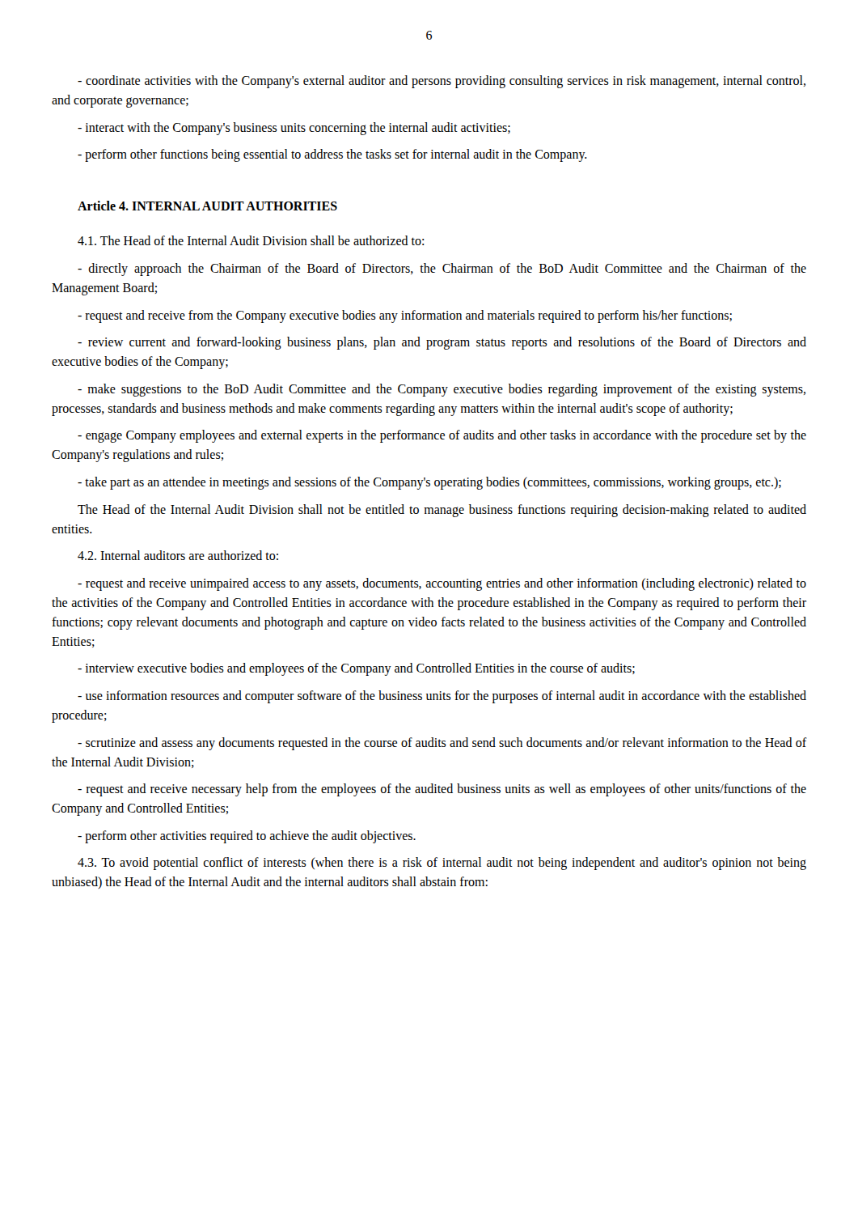6
- coordinate activities with the Company's external auditor and persons providing consulting services in risk management, internal control, and corporate governance;
- interact with the Company's business units concerning the internal audit activities;
- perform other functions being essential to address the tasks set for internal audit in the Company.
Article 4. INTERNAL AUDIT AUTHORITIES
4.1. The Head of the Internal Audit Division shall be authorized to:
- directly approach the Chairman of the Board of Directors, the Chairman of the BoD Audit Committee and the Chairman of the Management Board;
- request and receive from the Company executive bodies any information and materials required to perform his/her functions;
- review current and forward-looking business plans, plan and program status reports and resolutions of the Board of Directors and executive bodies of the Company;
- make suggestions to the BoD Audit Committee and the Company executive bodies regarding improvement of the existing systems, processes, standards and business methods and make comments regarding any matters within the internal audit's scope of authority;
- engage Company employees and external experts in the performance of audits and other tasks in accordance with the procedure set by the Company's regulations and rules;
- take part as an attendee in meetings and sessions of the Company's operating bodies (committees, commissions, working groups, etc.);
The Head of the Internal Audit Division shall not be entitled to manage business functions requiring decision-making related to audited entities.
4.2. Internal auditors are authorized to:
- request and receive unimpaired access to any assets, documents, accounting entries and other information (including electronic) related to the activities of the Company and Controlled Entities in accordance with the procedure established in the Company as required to perform their functions; copy relevant documents and photograph and capture on video facts related to the business activities of the Company and Controlled Entities;
- interview executive bodies and employees of the Company and Controlled Entities in the course of audits;
- use information resources and computer software of the business units for the purposes of internal audit in accordance with the established procedure;
- scrutinize and assess any documents requested in the course of audits and send such documents and/or relevant information to the Head of the Internal Audit Division;
- request and receive necessary help from the employees of the audited business units as well as employees of other units/functions of the Company and Controlled Entities;
- perform other activities required to achieve the audit objectives.
4.3. To avoid potential conflict of interests (when there is a risk of internal audit not being independent and auditor's opinion not being unbiased) the Head of the Internal Audit and the internal auditors shall abstain from: